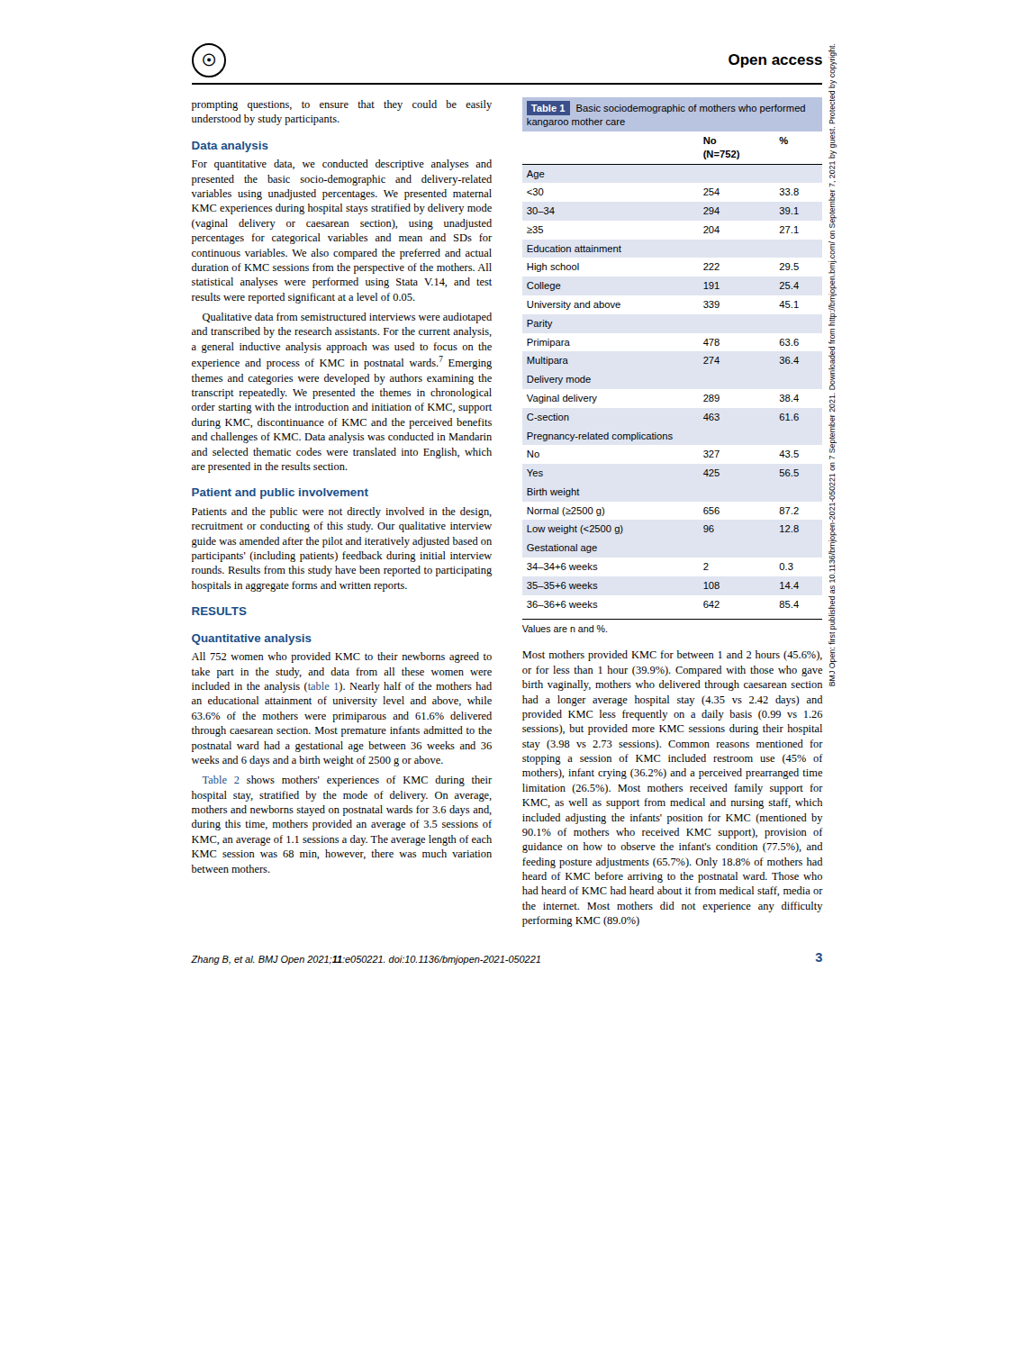BMJ Open: first published as 10.1136/bmjopen-2021-050221 on 7 September 2021. Downloaded from http://bmjopen.bmj.com/ on September 7, 2021 by guest. Protected by copyright.
☉
Open access
prompting questions, to ensure that they could be easily understood by study participants.
Data analysis
For quantitative data, we conducted descriptive analyses and presented the basic socio-demographic and delivery-related variables using unadjusted percentages. We presented maternal KMC experiences during hospital stays stratified by delivery mode (vaginal delivery or caesarean section), using unadjusted percentages for categorical variables and mean and SDs for continuous variables. We also compared the preferred and actual duration of KMC sessions from the perspective of the mothers. All statistical analyses were performed using Stata V.14, and test results were reported significant at a level of 0.05.
Qualitative data from semistructured interviews were audiotaped and transcribed by the research assistants. For the current analysis, a general inductive analysis approach was used to focus on the experience and process of KMC in postnatal wards.7 Emerging themes and categories were developed by authors examining the transcript repeatedly. We presented the themes in chronological order starting with the introduction and initiation of KMC, support during KMC, discontinuance of KMC and the perceived benefits and challenges of KMC. Data analysis was conducted in Mandarin and selected thematic codes were translated into English, which are presented in the results section.
Patient and public involvement
Patients and the public were not directly involved in the design, recruitment or conducting of this study. Our qualitative interview guide was amended after the pilot and iteratively adjusted based on participants' (including patients) feedback during initial interview rounds. Results from this study have been reported to participating hospitals in aggregate forms and written reports.
RESULTS
Quantitative analysis
All 752 women who provided KMC to their newborns agreed to take part in the study, and data from all these women were included in the analysis (table 1). Nearly half of the mothers had an educational attainment of university level and above, while 63.6% of the mothers were primiparous and 61.6% delivered through caesarean section. Most premature infants admitted to the postnatal ward had a gestational age between 36 weeks and 36 weeks and 6 days and a birth weight of 2500 g or above.
Table 2 shows mothers' experiences of KMC during their hospital stay, stratified by the mode of delivery. On average, mothers and newborns stayed on postnatal wards for 3.6 days and, during this time, mothers provided an average of 3.5 sessions of KMC, an average of 1.1 sessions a day. The average length of each KMC session was 68 min, however, there was much variation between mothers.
Table 1 Basic sociodemographic of mothers who performed kangaroo mother care
| | No (N=752) | % |
| --- | --- | --- |
| Age |
| <30 | 254 | 33.8 |
| 30–34 | 294 | 39.1 |
| ≥35 | 204 | 27.1 |
| Education attainment |
| High school | 222 | 29.5 |
| College | 191 | 25.4 |
| University and above | 339 | 45.1 |
| Parity |
| Primipara | 478 | 63.6 |
| Multipara | 274 | 36.4 |
| Delivery mode |
| Vaginal delivery | 289 | 38.4 |
| C-section | 463 | 61.6 |
| Pregnancy-related complications |
| No | 327 | 43.5 |
| Yes | 425 | 56.5 |
| Birth weight |
| Normal (≥2500 g) | 656 | 87.2 |
| Low weight (<2500 g) | 96 | 12.8 |
| Gestational age |
| 34–34+6 weeks | 2 | 0.3 |
| 35–35+6 weeks | 108 | 14.4 |
| 36–36+6 weeks | 642 | 85.4 |
Values are n and %.
Most mothers provided KMC for between 1 and 2 hours (45.6%), or for less than 1 hour (39.9%). Compared with those who gave birth vaginally, mothers who delivered through caesarean section had a longer average hospital stay (4.35 vs 2.42 days) and provided KMC less frequently on a daily basis (0.99 vs 1.26 sessions), but provided more KMC sessions during their hospital stay (3.98 vs 2.73 sessions). Common reasons mentioned for stopping a session of KMC included restroom use (45% of mothers), infant crying (36.2%) and a perceived prearranged time limitation (26.5%). Most mothers received family support for KMC, as well as support from medical and nursing staff, which included adjusting the infants' position for KMC (mentioned by 90.1% of mothers who received KMC support), provision of guidance on how to observe the infant's condition (77.5%), and feeding posture adjustments (65.7%). Only 18.8% of mothers had heard of KMC before arriving to the postnatal ward. Those who had heard of KMC had heard about it from medical staff, media or the internet. Most mothers did not experience any difficulty performing KMC (89.0%)
Zhang B, et al. BMJ Open 2021;11:e050221. doi:10.1136/bmjopen-2021-050221
3